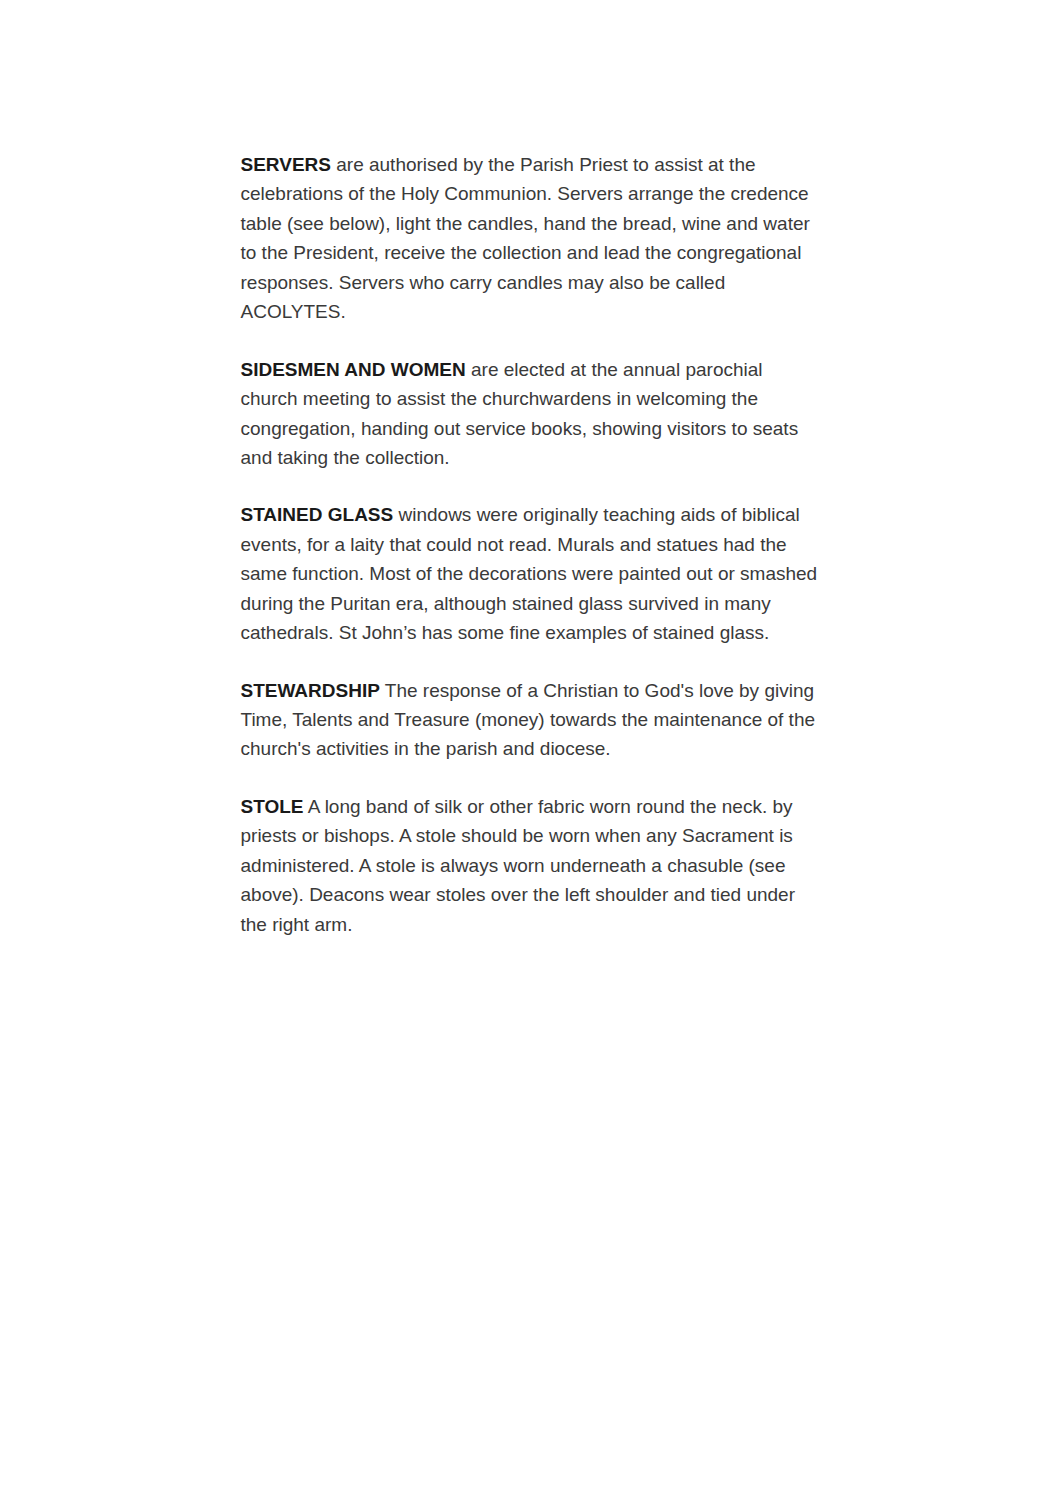SERVERS are authorised by the Parish Priest to assist at the celebrations of the Holy Communion. Servers arrange the credence table (see below), light the candles, hand the bread, wine and water to the President, receive the collection and lead the congregational responses. Servers who carry candles may also be called ACOLYTES.
SIDESMEN AND WOMEN are elected at the annual parochial church meeting to assist the churchwardens in welcoming the congregation, handing out service books, showing visitors to seats and taking the collection.
STAINED GLASS windows were originally teaching aids of biblical events, for a laity that could not read. Murals and statues had the same function. Most of the decorations were painted out or smashed during the Puritan era, although stained glass survived in many cathedrals. St John’s has some fine examples of stained glass.
STEWARDSHIP The response of a Christian to God's love by giving Time, Talents and Treasure (money) towards the maintenance of the church's activities in the parish and diocese.
STOLE A long band of silk or other fabric worn round the neck. by priests or bishops. A stole should be worn when any Sacrament is administered. A stole is always worn underneath a chasuble (see above). Deacons wear stoles over the left shoulder and tied under the right arm.